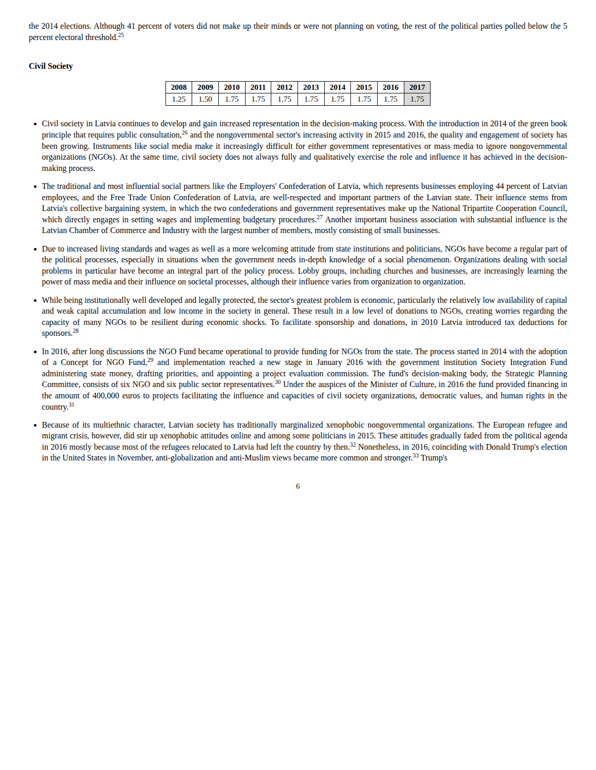the 2014 elections. Although 41 percent of voters did not make up their minds or were not planning on voting, the rest of the political parties polled below the 5 percent electoral threshold.25
Civil Society
| 2008 | 2009 | 2010 | 2011 | 2012 | 2013 | 2014 | 2015 | 2016 | 2017 |
| --- | --- | --- | --- | --- | --- | --- | --- | --- | --- |
| 1.25 | 1.50 | 1.75 | 1.75 | 1.75 | 1.75 | 1.75 | 1.75 | 1.75 | 1.75 |
Civil society in Latvia continues to develop and gain increased representation in the decision-making process. With the introduction in 2014 of the green book principle that requires public consultation,26 and the nongovernmental sector's increasing activity in 2015 and 2016, the quality and engagement of society has been growing. Instruments like social media make it increasingly difficult for either government representatives or mass media to ignore nongovernmental organizations (NGOs). At the same time, civil society does not always fully and qualitatively exercise the role and influence it has achieved in the decision-making process.
The traditional and most influential social partners like the Employers' Confederation of Latvia, which represents businesses employing 44 percent of Latvian employees, and the Free Trade Union Confederation of Latvia, are well-respected and important partners of the Latvian state. Their influence stems from Latvia's collective bargaining system, in which the two confederations and government representatives make up the National Tripartite Cooperation Council, which directly engages in setting wages and implementing budgetary procedures.27 Another important business association with substantial influence is the Latvian Chamber of Commerce and Industry with the largest number of members, mostly consisting of small businesses.
Due to increased living standards and wages as well as a more welcoming attitude from state institutions and politicians, NGOs have become a regular part of the political processes, especially in situations when the government needs in-depth knowledge of a social phenomenon. Organizations dealing with social problems in particular have become an integral part of the policy process. Lobby groups, including churches and businesses, are increasingly learning the power of mass media and their influence on societal processes, although their influence varies from organization to organization.
While being institutionally well developed and legally protected, the sector's greatest problem is economic, particularly the relatively low availability of capital and weak capital accumulation and low income in the society in general. These result in a low level of donations to NGOs, creating worries regarding the capacity of many NGOs to be resilient during economic shocks. To facilitate sponsorship and donations, in 2010 Latvia introduced tax deductions for sponsors.28
In 2016, after long discussions the NGO Fund became operational to provide funding for NGOs from the state. The process started in 2014 with the adoption of a Concept for NGO Fund,29 and implementation reached a new stage in January 2016 with the government institution Society Integration Fund administering state money, drafting priorities, and appointing a project evaluation commission. The fund's decision-making body, the Strategic Planning Committee, consists of six NGO and six public sector representatives.30 Under the auspices of the Minister of Culture, in 2016 the fund provided financing in the amount of 400,000 euros to projects facilitating the influence and capacities of civil society organizations, democratic values, and human rights in the country.31
Because of its multiethnic character, Latvian society has traditionally marginalized xenophobic nongovernmental organizations. The European refugee and migrant crisis, however, did stir up xenophobic attitudes online and among some politicians in 2015. These attitudes gradually faded from the political agenda in 2016 mostly because most of the refugees relocated to Latvia had left the country by then.32 Nonetheless, in 2016, coinciding with Donald Trump's election in the United States in November, anti-globalization and anti-Muslim views became more common and stronger.33 Trump's
6